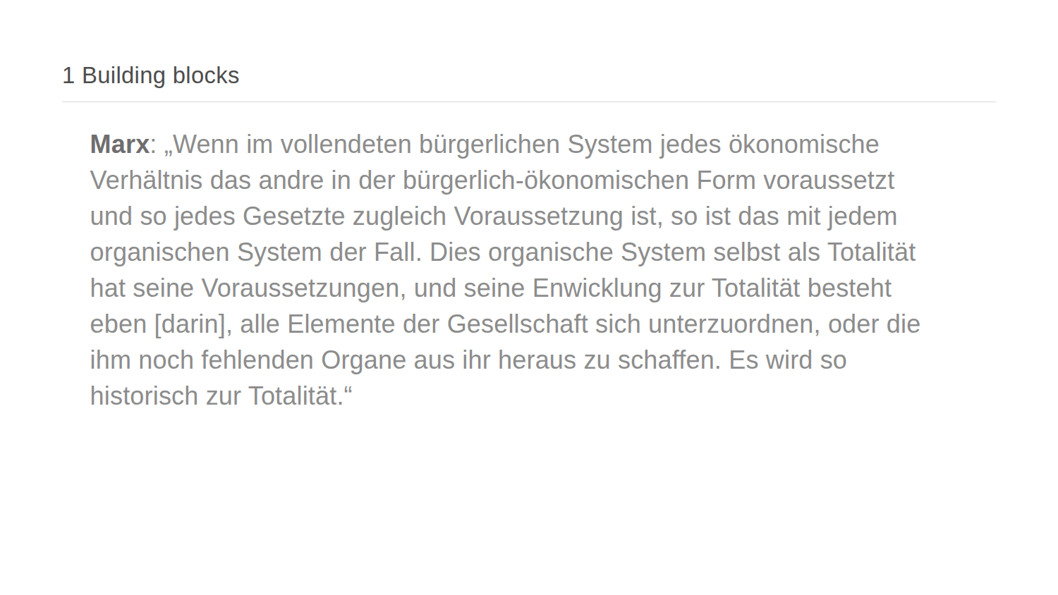1 Building blocks
Marx: „Wenn im vollendeten bürgerlichen System jedes ökonomische Verhältnis das andre in der bürgerlich-ökonomischen Form voraussetzt und so jedes Gesetzte zugleich Voraussetzung ist, so ist das mit jedem organischen System der Fall. Dies organische System selbst als Totalität hat seine Voraussetzungen, und seine Enwicklung zur Totalität besteht eben [darin], alle Elemente der Gesellschaft sich unterzuordnen, oder die ihm noch fehlenden Organe aus ihr heraus zu schaffen. Es wird so historisch zur Totalität.“